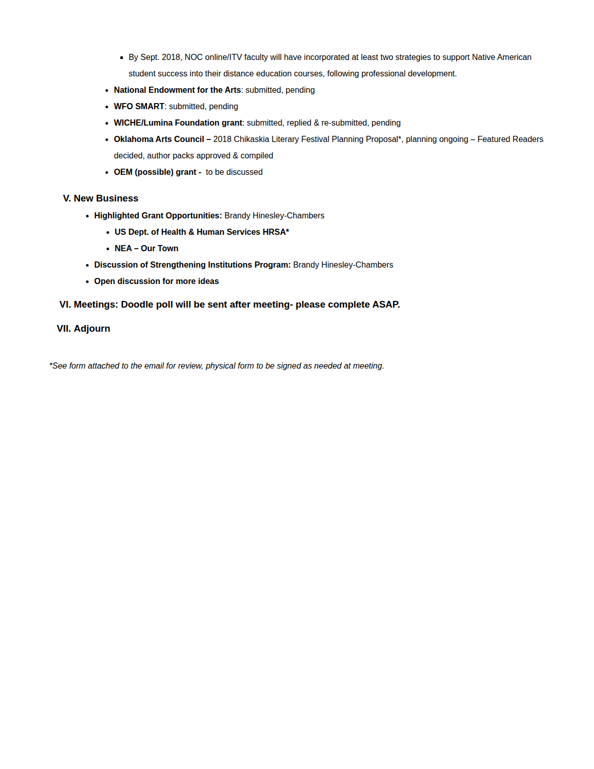By Sept. 2018, NOC online/ITV faculty will have incorporated at least two strategies to support Native American student success into their distance education courses, following professional development.
National Endowment for the Arts: submitted, pending
WFO SMART: submitted, pending
WICHE/Lumina Foundation grant: submitted, replied & re-submitted, pending
Oklahoma Arts Council – 2018 Chikaskia Literary Festival Planning Proposal*, planning ongoing – Featured Readers decided, author packs approved & compiled
OEM (possible) grant - to be discussed
New Business
Highlighted Grant Opportunities: Brandy Hinesley-Chambers
US Dept. of Health & Human Services HRSA*
NEA – Our Town
Discussion of Strengthening Institutions Program: Brandy Hinesley-Chambers
Open discussion for more ideas
Meetings: Doodle poll will be sent after meeting- please complete ASAP.
Adjourn
*See form attached to the email for review, physical form to be signed as needed at meeting.